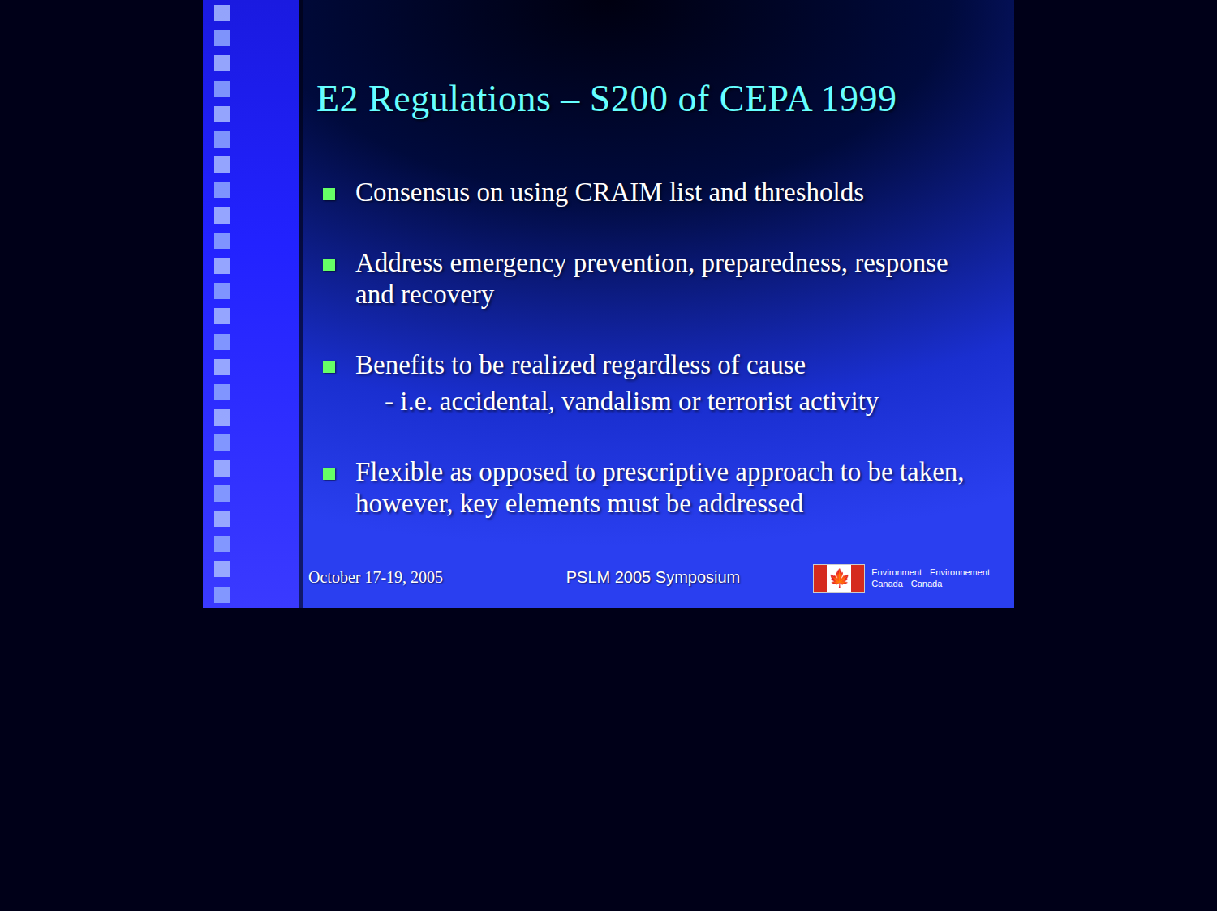E2 Regulations – S200 of CEPA 1999
Consensus on using CRAIM list and thresholds
Address emergency prevention, preparedness, response and recovery
Benefits to be realized regardless of cause - i.e. accidental, vandalism or terrorist activity
Flexible as opposed to prescriptive approach to be taken, however, key elements must be addressed
October 17-19, 2005
PSLM 2005 Symposium
🍁
Environment Environnement
Canada Canada